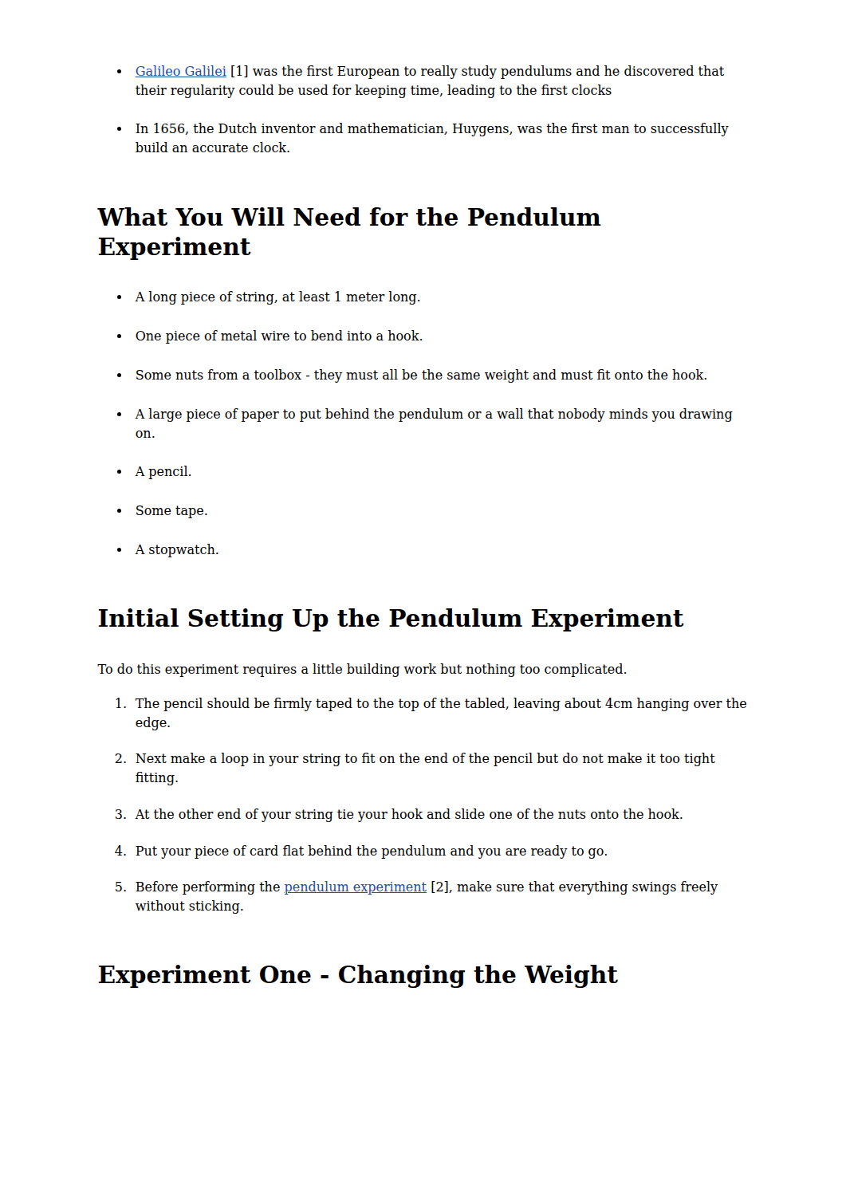Galileo Galilei [1] was the first European to really study pendulums and he discovered that their regularity could be used for keeping time, leading to the first clocks
In 1656, the Dutch inventor and mathematician, Huygens, was the first man to successfully build an accurate clock.
What You Will Need for the Pendulum Experiment
A long piece of string, at least 1 meter long.
One piece of metal wire to bend into a hook.
Some nuts from a toolbox - they must all be the same weight and must fit onto the hook.
A large piece of paper to put behind the pendulum or a wall that nobody minds you drawing on.
A pencil.
Some tape.
A stopwatch.
Initial Setting Up the Pendulum Experiment
To do this experiment requires a little building work but nothing too complicated.
The pencil should be firmly taped to the top of the tabled, leaving about 4cm hanging over the edge.
Next make a loop in your string to fit on the end of the pencil but do not make it too tight fitting.
At the other end of your string tie your hook and slide one of the nuts onto the hook.
Put your piece of card flat behind the pendulum and you are ready to go.
Before performing the pendulum experiment [2], make sure that everything swings freely without sticking.
Experiment One - Changing the Weight